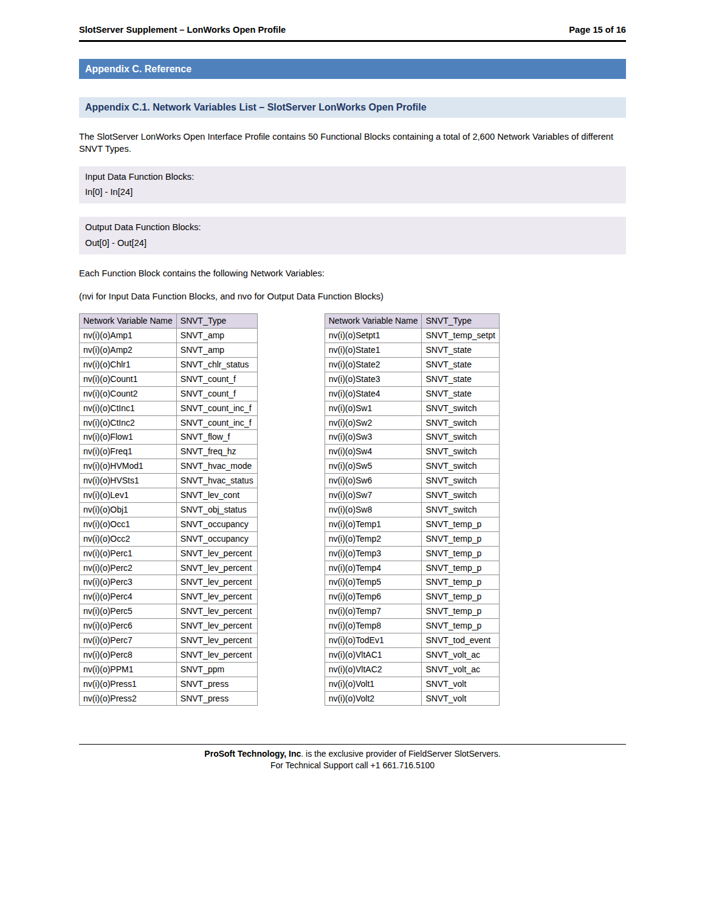SlotServer Supplement – LonWorks Open Profile Page 15 of 16
Appendix C. Reference
Appendix C.1. Network Variables List – SlotServer LonWorks Open Profile
The SlotServer LonWorks Open Interface Profile contains 50 Functional Blocks containing a total of 2,600 Network Variables of different SNVT Types.
Input Data Function Blocks:
In[0] - In[24]
Output Data Function Blocks:
Out[0] - Out[24]
Each Function Block contains the following Network Variables:
(nvi for Input Data Function Blocks, and nvo for Output Data Function Blocks)
| Network Variable Name | SNVT_Type |
| --- | --- |
| nv(i)(o)Amp1 | SNVT_amp |
| nv(i)(o)Amp2 | SNVT_amp |
| nv(i)(o)Chlr1 | SNVT_chlr_status |
| nv(i)(o)Count1 | SNVT_count_f |
| nv(i)(o)Count2 | SNVT_count_f |
| nv(i)(o)CtInc1 | SNVT_count_inc_f |
| nv(i)(o)CtInc2 | SNVT_count_inc_f |
| nv(i)(o)Flow1 | SNVT_flow_f |
| nv(i)(o)Freq1 | SNVT_freq_hz |
| nv(i)(o)HVMod1 | SNVT_hvac_mode |
| nv(i)(o)HVSts1 | SNVT_hvac_status |
| nv(i)(o)Lev1 | SNVT_lev_cont |
| nv(i)(o)Obj1 | SNVT_obj_status |
| nv(i)(o)Occ1 | SNVT_occupancy |
| nv(i)(o)Occ2 | SNVT_occupancy |
| nv(i)(o)Perc1 | SNVT_lev_percent |
| nv(i)(o)Perc2 | SNVT_lev_percent |
| nv(i)(o)Perc3 | SNVT_lev_percent |
| nv(i)(o)Perc4 | SNVT_lev_percent |
| nv(i)(o)Perc5 | SNVT_lev_percent |
| nv(i)(o)Perc6 | SNVT_lev_percent |
| nv(i)(o)Perc7 | SNVT_lev_percent |
| nv(i)(o)Perc8 | SNVT_lev_percent |
| nv(i)(o)PPM1 | SNVT_ppm |
| nv(i)(o)Press1 | SNVT_press |
| nv(i)(o)Press2 | SNVT_press |
| Network Variable Name | SNVT_Type |
| --- | --- |
| nv(i)(o)Setpt1 | SNVT_temp_setpt |
| nv(i)(o)State1 | SNVT_state |
| nv(i)(o)State2 | SNVT_state |
| nv(i)(o)State3 | SNVT_state |
| nv(i)(o)State4 | SNVT_state |
| nv(i)(o)Sw1 | SNVT_switch |
| nv(i)(o)Sw2 | SNVT_switch |
| nv(i)(o)Sw3 | SNVT_switch |
| nv(i)(o)Sw4 | SNVT_switch |
| nv(i)(o)Sw5 | SNVT_switch |
| nv(i)(o)Sw6 | SNVT_switch |
| nv(i)(o)Sw7 | SNVT_switch |
| nv(i)(o)Sw8 | SNVT_switch |
| nv(i)(o)Temp1 | SNVT_temp_p |
| nv(i)(o)Temp2 | SNVT_temp_p |
| nv(i)(o)Temp3 | SNVT_temp_p |
| nv(i)(o)Temp4 | SNVT_temp_p |
| nv(i)(o)Temp5 | SNVT_temp_p |
| nv(i)(o)Temp6 | SNVT_temp_p |
| nv(i)(o)Temp7 | SNVT_temp_p |
| nv(i)(o)Temp8 | SNVT_temp_p |
| nv(i)(o)TodEv1 | SNVT_tod_event |
| nv(i)(o)VltAC1 | SNVT_volt_ac |
| nv(i)(o)VltAC2 | SNVT_volt_ac |
| nv(i)(o)Volt1 | SNVT_volt |
| nv(i)(o)Volt2 | SNVT_volt |
ProSoft Technology, Inc. is the exclusive provider of FieldServer SlotServers.
For Technical Support call +1 661.716.5100